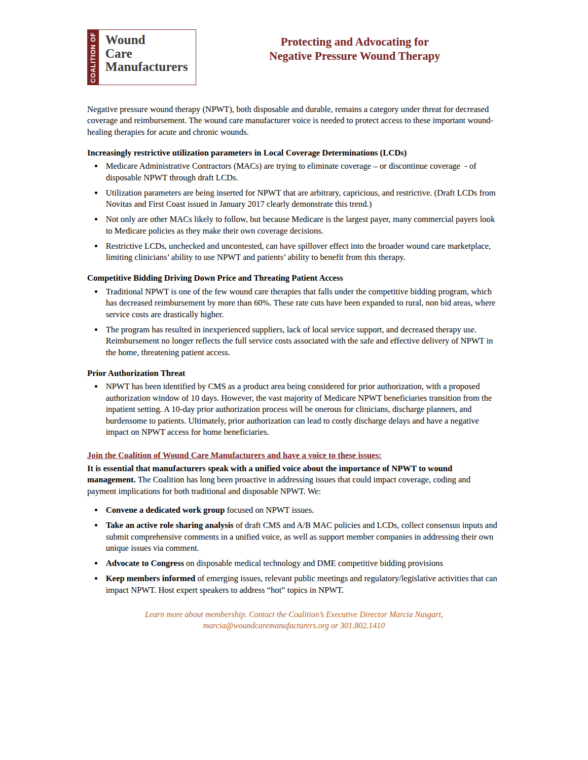COALITION OF
Wound Care Manufacturers
Protecting and Advocating for
Negative Pressure Wound Therapy
Negative pressure wound therapy (NPWT), both disposable and durable, remains a category under threat for decreased coverage and reimbursement. The wound care manufacturer voice is needed to protect access to these important wound-healing therapies for acute and chronic wounds.
Increasingly restrictive utilization parameters in Local Coverage Determinations (LCDs)
Medicare Administrative Contractors (MACs) are trying to eliminate coverage – or discontinue coverage - of disposable NPWT through draft LCDs.
Utilization parameters are being inserted for NPWT that are arbitrary, capricious, and restrictive. (Draft LCDs from Novitas and First Coast issued in January 2017 clearly demonstrate this trend.)
Not only are other MACs likely to follow, but because Medicare is the largest payer, many commercial payers look to Medicare policies as they make their own coverage decisions.
Restrictive LCDs, unchecked and uncontested, can have spillover effect into the broader wound care marketplace, limiting clinicians’ ability to use NPWT and patients’ ability to benefit from this therapy.
Competitive Bidding Driving Down Price and Threating Patient Access
Traditional NPWT is one of the few wound care therapies that falls under the competitive bidding program, which has decreased reimbursement by more than 60%. These rate cuts have been expanded to rural, non bid areas, where service costs are drastically higher.
The program has resulted in inexperienced suppliers, lack of local service support, and decreased therapy use. Reimbursement no longer reflects the full service costs associated with the safe and effective delivery of NPWT in the home, threatening patient access.
Prior Authorization Threat
NPWT has been identified by CMS as a product area being considered for prior authorization, with a proposed authorization window of 10 days. However, the vast majority of Medicare NPWT beneficiaries transition from the inpatient setting. A 10-day prior authorization process will be onerous for clinicians, discharge planners, and burdensome to patients. Ultimately, prior authorization can lead to costly discharge delays and have a negative impact on NPWT access for home beneficiaries.
Join the Coalition of Wound Care Manufacturers and have a voice to these issues:
It is essential that manufacturers speak with a unified voice about the importance of NPWT to wound management. The Coalition has long been proactive in addressing issues that could impact coverage, coding and payment implications for both traditional and disposable NPWT. We:
Convene a dedicated work group focused on NPWT issues.
Take an active role sharing analysis of draft CMS and A/B MAC policies and LCDs, collect consensus inputs and submit comprehensive comments in a unified voice, as well as support member companies in addressing their own unique issues via comment.
Advocate to Congress on disposable medical technology and DME competitive bidding provisions
Keep members informed of emerging issues, relevant public meetings and regulatory/legislative activities that can impact NPWT. Host expert speakers to address “hot” topics in NPWT.
Learn more about membership. Contact the Coalition’s Executive Director Marcia Nusgart,
marcia@woundcaremanufacturers.org or 301.802.1410